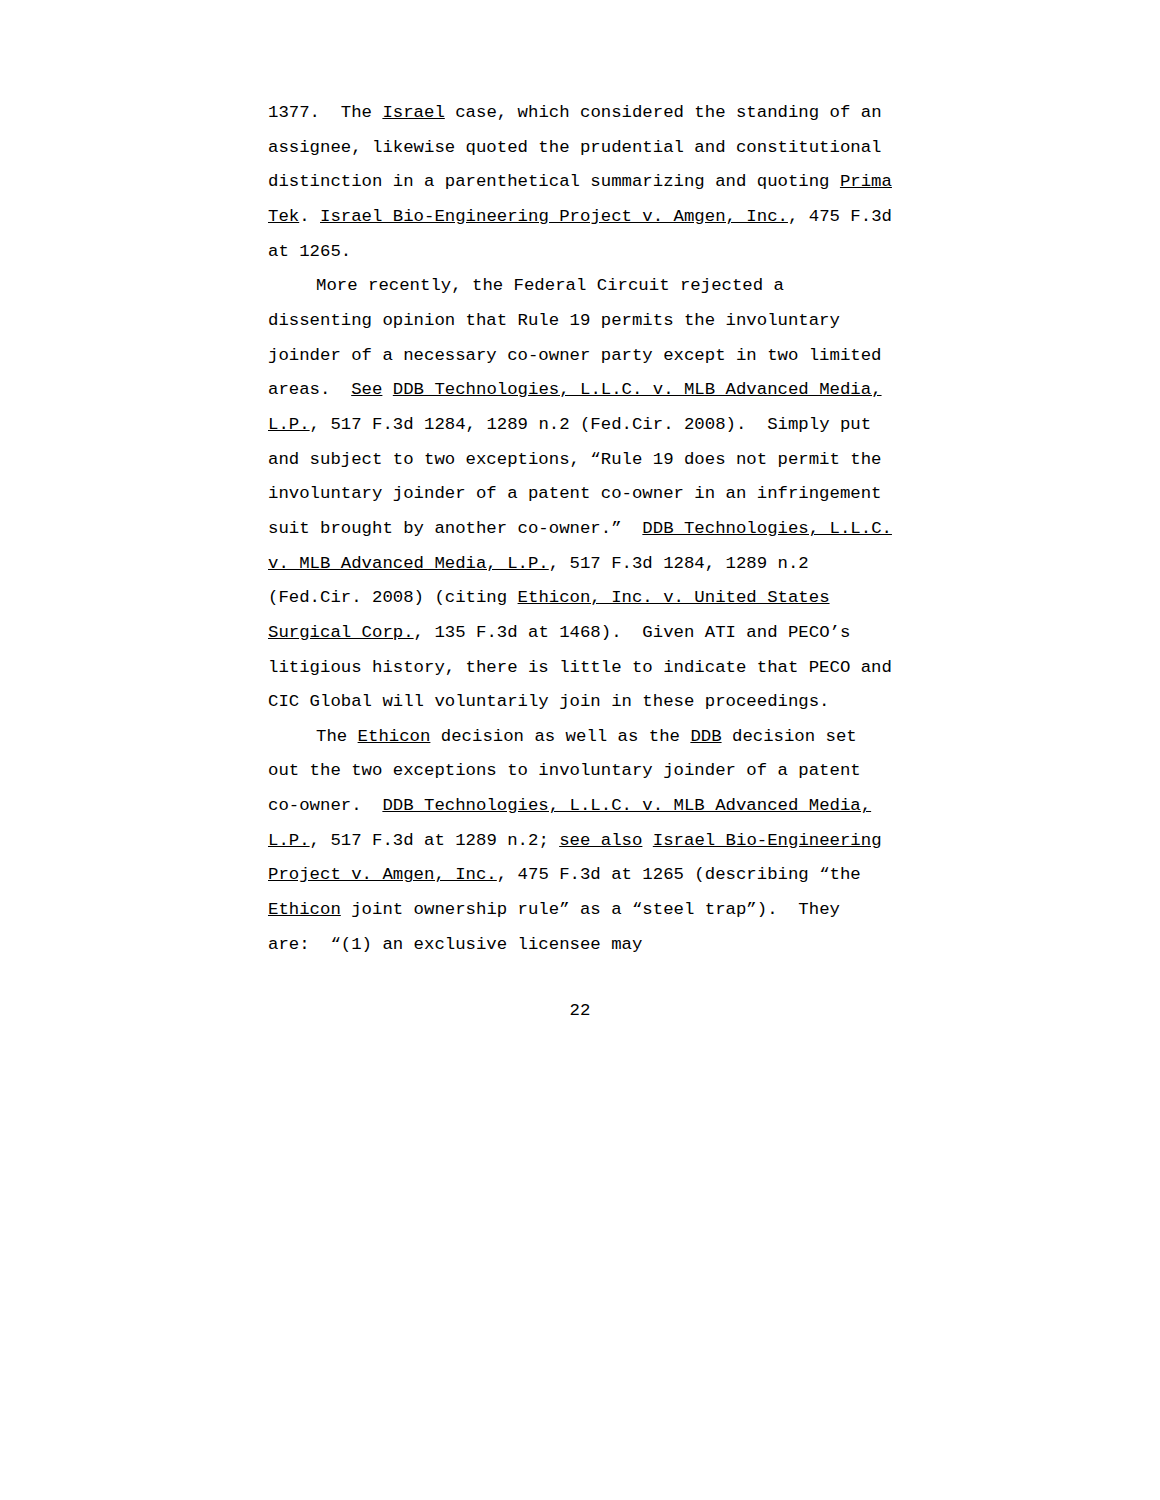1377. The Israel case, which considered the standing of an assignee, likewise quoted the prudential and constitutional distinction in a parenthetical summarizing and quoting Prima Tek. Israel Bio-Engineering Project v. Amgen, Inc., 475 F.3d at 1265.
More recently, the Federal Circuit rejected a dissenting opinion that Rule 19 permits the involuntary joinder of a necessary co-owner party except in two limited areas. See DDB Technologies, L.L.C. v. MLB Advanced Media, L.P., 517 F.3d 1284, 1289 n.2 (Fed.Cir. 2008). Simply put and subject to two exceptions, “Rule 19 does not permit the involuntary joinder of a patent co-owner in an infringement suit brought by another co-owner.” DDB Technologies, L.L.C. v. MLB Advanced Media, L.P., 517 F.3d 1284, 1289 n.2 (Fed.Cir. 2008) (citing Ethicon, Inc. v. United States Surgical Corp., 135 F.3d at 1468). Given ATI and PECO’s litigious history, there is little to indicate that PECO and CIC Global will voluntarily join in these proceedings.
The Ethicon decision as well as the DDB decision set out the two exceptions to involuntary joinder of a patent co-owner. DDB Technologies, L.L.C. v. MLB Advanced Media, L.P., 517 F.3d at 1289 n.2; see also Israel Bio-Engineering Project v. Amgen, Inc., 475 F.3d at 1265 (describing “the Ethicon joint ownership rule” as a “steel trap”). They are: “(1) an exclusive licensee may
22